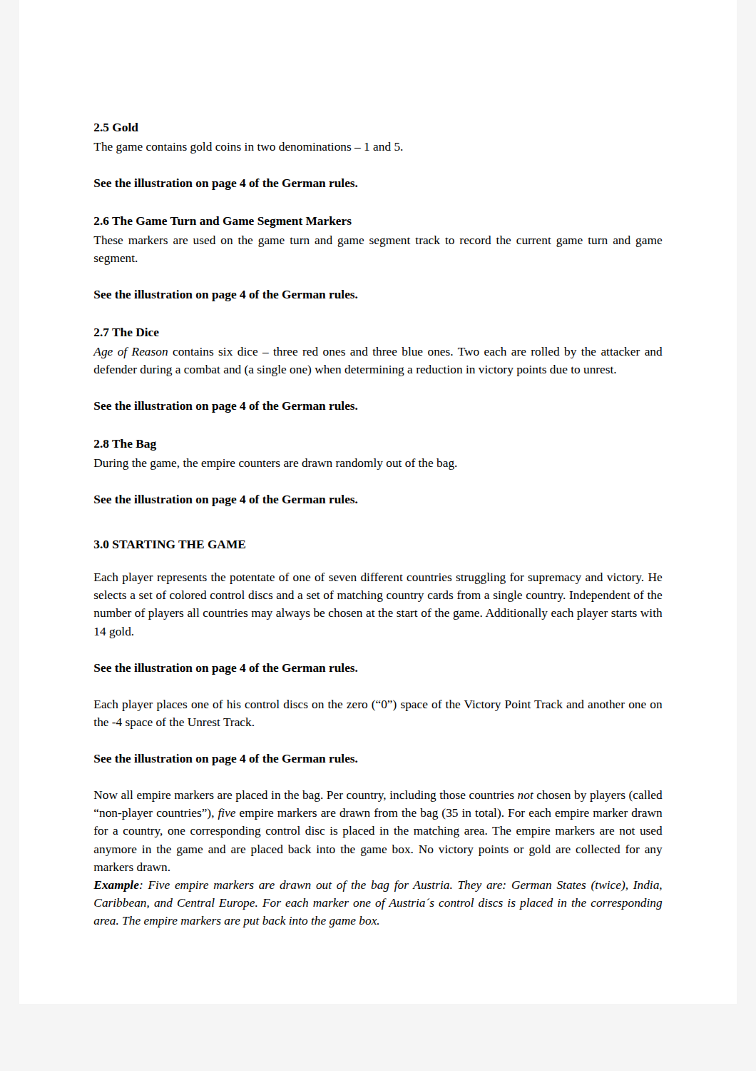2.5 Gold
The game contains gold coins in two denominations – 1 and 5.
See the illustration on page 4 of the German rules.
2.6 The Game Turn and Game Segment Markers
These markers are used on the game turn and game segment track to record the current game turn and game segment.
See the illustration on page 4 of the German rules.
2.7 The Dice
Age of Reason contains six dice – three red ones and three blue ones. Two each are rolled by the attacker and defender during a combat and (a single one) when determining a reduction in victory points due to unrest.
See the illustration on page 4 of the German rules.
2.8 The Bag
During the game, the empire counters are drawn randomly out of the bag.
See the illustration on page 4 of the German rules.
3.0 STARTING THE GAME
Each player represents the potentate of one of seven different countries struggling for supremacy and victory. He selects a set of colored control discs and a set of matching country cards from a single country. Independent of the number of players all countries may always be chosen at the start of the game. Additionally each player starts with 14 gold.
See the illustration on page 4 of the German rules.
Each player places one of his control discs on the zero (“0”) space of the Victory Point Track and another one on the -4 space of the Unrest Track.
See the illustration on page 4 of the German rules.
Now all empire markers are placed in the bag. Per country, including those countries not chosen by players (called “non-player countries”), five empire markers are drawn from the bag (35 in total). For each empire marker drawn for a country, one corresponding control disc is placed in the matching area. The empire markers are not used anymore in the game and are placed back into the game box. No victory points or gold are collected for any markers drawn.
Example: Five empire markers are drawn out of the bag for Austria. They are: German States (twice), India, Caribbean, and Central Europe. For each marker one of Austria´s control discs is placed in the corresponding area. The empire markers are put back into the game box.